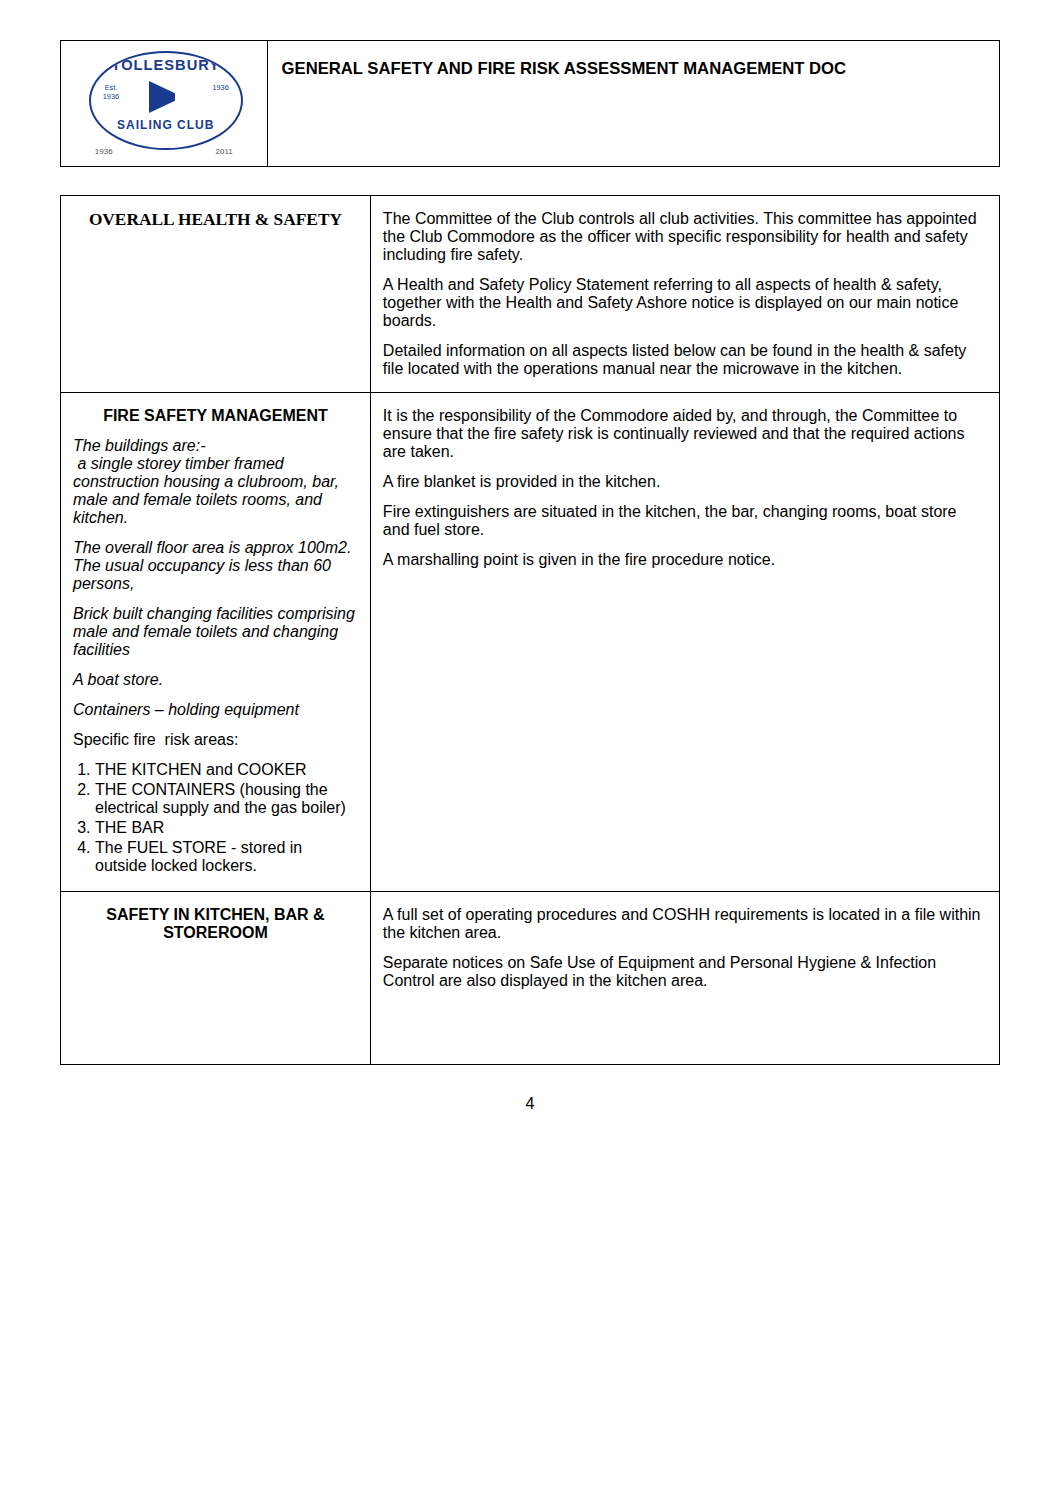| TOLLESBURY Est. 1936 1936 SAILING CLUB 1936 2011 | GENERAL SAFETY AND FIRE RISK ASSESSMENT MANAGEMENT DOC |
| OVERALL HEALTH & SAFETY | The Committee of the Club controls all club activities. This committee has appointed the Club Commodore as the officer with specific responsibility for health and safety including fire safety. A Health and Safety Policy Statement referring to all aspects of health & safety, together with the Health and Safety Ashore notice is displayed on our main notice boards. Detailed information on all aspects listed below can be found in the health & safety file located with the operations manual near the microwave in the kitchen. |
| FIRE SAFETY MANAGEMENT The buildings are:- a single storey timber framed construction housing a clubroom, bar, male and female toilets rooms, and kitchen. The overall floor area is approx 100m2. The usual occupancy is less than 60 persons, Brick built changing facilities comprising male and female toilets and changing facilities A boat store. Containers – holding equipment Specific fire risk areas: THE KITCHEN and COOKER THE CONTAINERS (housing the electrical supply and the gas boiler) THE BAR The FUEL STORE - stored in outside locked lockers. | It is the responsibility of the Commodore aided by, and through, the Committee to ensure that the fire safety risk is continually reviewed and that the required actions are taken. A fire blanket is provided in the kitchen. Fire extinguishers are situated in the kitchen, the bar, changing rooms, boat store and fuel store. A marshalling point is given in the fire procedure notice. |
| SAFETY IN KITCHEN, BAR & STOREROOM | A full set of operating procedures and COSHH requirements is located in a file within the kitchen area. Separate notices on Safe Use of Equipment and Personal Hygiene & Infection Control are also displayed in the kitchen area. |
4